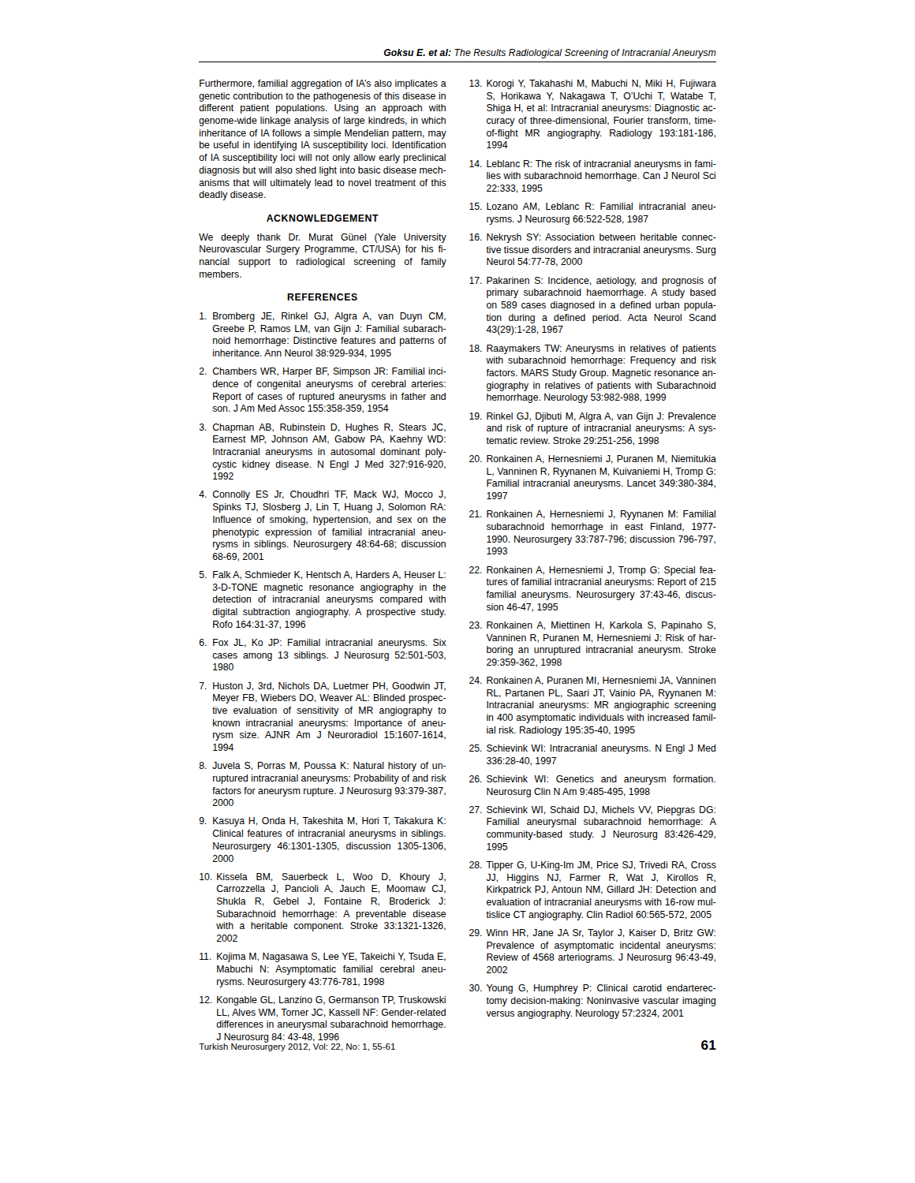Goksu E. et al: The Results Radiological Screening of Intracranial Aneurysm
Furthermore, familial aggregation of IA’s also implicates a genetic contribution to the pathogenesis of this disease in different patient populations. Using an approach with genome-wide linkage analysis of large kindreds, in which inheritance of IA follows a simple Mendelian pattern, may be useful in identifying IA susceptibility loci. Identification of IA susceptibility loci will not only allow early preclinical diagnosis but will also shed light into basic disease mechanisms that will ultimately lead to novel treatment of this deadly disease.
ACKNOWLEDGEMENT
We deeply thank Dr. Murat Günel (Yale University Neurovascular Surgery Programme, CT/USA) for his financial support to radiological screening of family members.
REFERENCES
Bromberg JE, Rinkel GJ, Algra A, van Duyn CM, Greebe P, Ramos LM, van Gijn J: Familial subarachnoid hemorrhage: Distinctive features and patterns of inheritance. Ann Neurol 38:929-934, 1995
Chambers WR, Harper BF, Simpson JR: Familial incidence of congenital aneurysms of cerebral arteries: Report of cases of ruptured aneurysms in father and son. J Am Med Assoc 155:358-359, 1954
Chapman AB, Rubinstein D, Hughes R, Stears JC, Earnest MP, Johnson AM, Gabow PA, Kaehny WD: Intracranial aneurysms in autosomal dominant polycystic kidney disease. N Engl J Med 327:916-920, 1992
Connolly ES Jr, Choudhri TF, Mack WJ, Mocco J, Spinks TJ, Slosberg J, Lin T, Huang J, Solomon RA: Influence of smoking, hypertension, and sex on the phenotypic expression of familial intracranial aneurysms in siblings. Neurosurgery 48:64-68; discussion 68-69, 2001
Falk A, Schmieder K, Hentsch A, Harders A, Heuser L: 3-D-TONE magnetic resonance angiography in the detection of intracranial aneurysms compared with digital subtraction angiography. A prospective study. Rofo 164:31-37, 1996
Fox JL, Ko JP: Familial intracranial aneurysms. Six cases among 13 siblings. J Neurosurg 52:501-503, 1980
Huston J, 3rd, Nichols DA, Luetmer PH, Goodwin JT, Meyer FB, Wiebers DO, Weaver AL: Blinded prospective evaluation of sensitivity of MR angiography to known intracranial aneurysms: Importance of aneurysm size. AJNR Am J Neuroradiol 15:1607-1614, 1994
Juvela S, Porras M, Poussa K: Natural history of unruptured intracranial aneurysms: Probability of and risk factors for aneurysm rupture. J Neurosurg 93:379-387, 2000
Kasuya H, Onda H, Takeshita M, Hori T, Takakura K: Clinical features of intracranial aneurysms in siblings. Neurosurgery 46:1301-1305, discussion 1305-1306, 2000
Kissela BM, Sauerbeck L, Woo D, Khoury J, Carrozzella J, Pancioli A, Jauch E, Moomaw CJ, Shukla R, Gebel J, Fontaine R, Broderick J: Subarachnoid hemorrhage: A preventable disease with a heritable component. Stroke 33:1321-1326, 2002
Kojima M, Nagasawa S, Lee YE, Takeichi Y, Tsuda E, Mabuchi N: Asymptomatic familial cerebral aneurysms. Neurosurgery 43:776-781, 1998
Kongable GL, Lanzino G, Germanson TP, Truskowski LL, Alves WM, Torner JC, Kassell NF: Gender-related differences in aneurysmal subarachnoid hemorrhage. J Neurosurg 84: 43-48, 1996
Korogi Y, Takahashi M, Mabuchi N, Miki H, Fujiwara S, Horikawa Y, Nakagawa T, O’Uchi T, Watabe T, Shiga H, et al: Intracranial aneurysms: Diagnostic accuracy of three-dimensional, Fourier transform, time-of-flight MR angiography. Radiology 193:181-186, 1994
Leblanc R: The risk of intracranial aneurysms in families with subarachnoid hemorrhage. Can J Neurol Sci 22:333, 1995
Lozano AM, Leblanc R: Familial intracranial aneurysms. J Neurosurg 66:522-528, 1987
Nekrysh SY: Association between heritable connective tissue disorders and intracranial aneurysms. Surg Neurol 54:77-78, 2000
Pakarinen S: Incidence, aetiology, and prognosis of primary subarachnoid haemorrhage. A study based on 589 cases diagnosed in a defined urban population during a defined period. Acta Neurol Scand 43(29):1-28, 1967
Raaymakers TW: Aneurysms in relatives of patients with subarachnoid hemorrhage: Frequency and risk factors. MARS Study Group. Magnetic resonance angiography in relatives of patients with Subarachnoid hemorrhage. Neurology 53:982-988, 1999
Rinkel GJ, Djibuti M, Algra A, van Gijn J: Prevalence and risk of rupture of intracranial aneurysms: A systematic review. Stroke 29:251-256, 1998
Ronkainen A, Hernesniemi J, Puranen M, Niemitukia L, Vanninen R, Ryynanen M, Kuivaniemi H, Tromp G: Familial intracranial aneurysms. Lancet 349:380-384, 1997
Ronkainen A, Hernesniemi J, Ryynanen M: Familial subarachnoid hemorrhage in east Finland, 1977-1990. Neurosurgery 33:787-796; discussion 796-797, 1993
Ronkainen A, Hernesniemi J, Tromp G: Special features of familial intracranial aneurysms: Report of 215 familial aneurysms. Neurosurgery 37:43-46, discussion 46-47, 1995
Ronkainen A, Miettinen H, Karkola S, Papinaho S, Vanninen R, Puranen M, Hernesniemi J: Risk of harboring an unruptured intracranial aneurysm. Stroke 29:359-362, 1998
Ronkainen A, Puranen MI, Hernesniemi JA, Vanninen RL, Partanen PL, Saari JT, Vainio PA, Ryynanen M: Intracranial aneurysms: MR angiographic screening in 400 asymptomatic individuals with increased familial risk. Radiology 195:35-40, 1995
Schievink WI: Intracranial aneurysms. N Engl J Med 336:28-40, 1997
Schievink WI: Genetics and aneurysm formation. Neurosurg Clin N Am 9:485-495, 1998
Schievink WI, Schaid DJ, Michels VV, Piepgras DG: Familial aneurysmal subarachnoid hemorrhage: A community-based study. J Neurosurg 83:426-429, 1995
Tipper G, U-King-Im JM, Price SJ, Trivedi RA, Cross JJ, Higgins NJ, Farmer R, Wat J, Kirollos R, Kirkpatrick PJ, Antoun NM, Gillard JH: Detection and evaluation of intracranial aneurysms with 16-row multislice CT angiography. Clin Radiol 60:565-572, 2005
Winn HR, Jane JA Sr, Taylor J, Kaiser D, Britz GW: Prevalence of asymptomatic incidental aneurysms: Review of 4568 arteriograms. J Neurosurg 96:43-49, 2002
Young G, Humphrey P: Clinical carotid endarterectomy decision-making: Noninvasive vascular imaging versus angiography. Neurology 57:2324, 2001
Turkish Neurosurgery 2012, Vol: 22, No: 1, 55-61 61